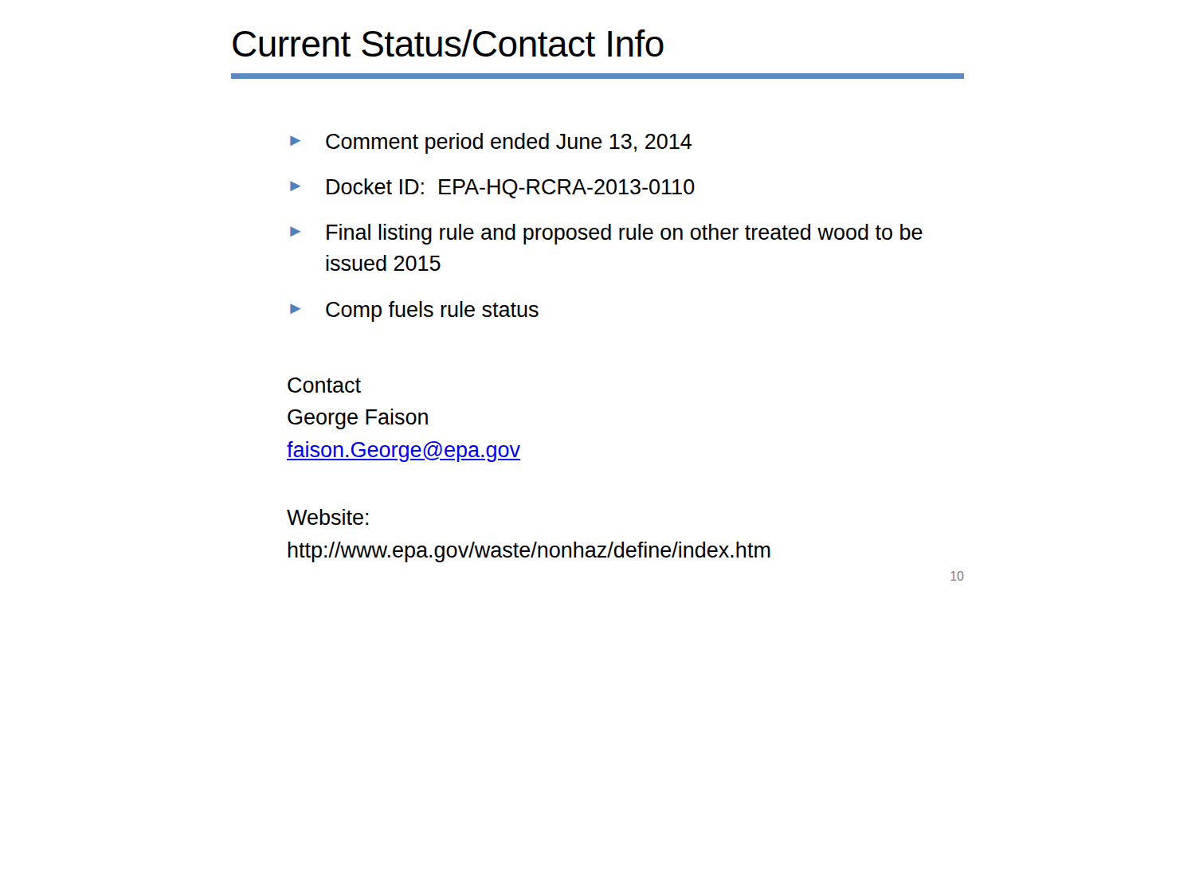Current Status/Contact Info
Comment period ended June 13, 2014
Docket ID: EPA-HQ-RCRA-2013-0110
Final listing rule and proposed rule on other treated wood to be issued 2015
Comp fuels rule status
Contact
George Faison
faison.George@epa.gov
Website:
http://www.epa.gov/waste/nonhaz/define/index.htm
10